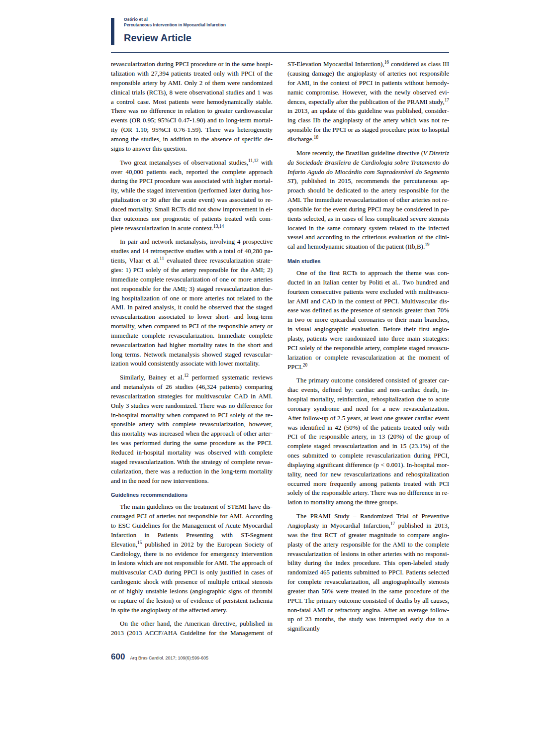Osório et al
Percutaneous Intervention in Myocardial Infarction
Review Article
revascularization during PPCI procedure or in the same hospitalization with 27,394 patients treated only with PPCI of the responsible artery by AMI. Only 2 of them were randomized clinical trials (RCTs), 8 were observational studies and 1 was a control case. Most patients were hemodynamically stable. There was no difference in relation to greater cardiovascular events (OR 0.95; 95%CI 0.47-1.90) and to long-term mortality (OR 1.10; 95%CI 0.76-1.59). There was heterogeneity among the studies, in addition to the absence of specific designs to answer this question.
Two great metanalyses of observational studies,11,12 with over 40,000 patients each, reported the complete approach during the PPCI procedure was associated with higher mortality, while the staged intervention (performed later during hospitalization or 30 after the acute event) was associated to reduced mortality. Small RCTs did not show improvement in either outcomes nor prognostic of patients treated with complete revascularization in acute context.13,14
In pair and network metanalysis, involving 4 prospective studies and 14 retrospective studies with a total of 40,280 patients, Vlaar et al.11 evaluated three revascularization strategies: 1) PCI solely of the artery responsible for the AMI; 2) immediate complete revascularization of one or more arteries not responsible for the AMI; 3) staged revascularization during hospitalization of one or more arteries not related to the AMI. In paired analysis, it could be observed that the staged revascularization associated to lower short- and long-term mortality, when compared to PCI of the responsible artery or immediate complete revascularization. Immediate complete revascularization had higher mortality rates in the short and long terms. Network metanalysis showed staged revascularization would consistently associate with lower mortality.
Similarly, Bainey et al.12 performed systematic reviews and metanalysis of 26 studies (46,324 patients) comparing revascularization strategies for multivascular CAD in AMI. Only 3 studies were randomized. There was no difference for in-hospital mortality when compared to PCI solely of the responsible artery with complete revascularization, however, this mortality was increased when the approach of other arteries was performed during the same procedure as the PPCI. Reduced in-hospital mortality was observed with complete staged revascularization. With the strategy of complete revascularization, there was a reduction in the long-term mortality and in the need for new interventions.
Guidelines recommendations
The main guidelines on the treatment of STEMI have discouraged PCI of arteries not responsible for AMI. According to ESC Guidelines for the Management of Acute Myocardial Infarction in Patients Presenting with ST-Segment Elevation,15 published in 2012 by the European Society of Cardiology, there is no evidence for emergency intervention in lesions which are not responsible for AMI. The approach of multivascular CAD during PPCI is only justified in cases of cardiogenic shock with presence of multiple critical stenosis or of highly unstable lesions (angiographic signs of thrombi or rupture of the lesion) or of evidence of persistent ischemia in spite the angioplasty of the affected artery.
On the other hand, the American directive, published in 2013 (2013 ACCF/AHA Guideline for the Management of ST-Elevation Myocardial Infarction),16 considered as class III (causing damage) the angioplasty of arteries not responsible for AMI, in the context of PPCI in patients without hemodynamic compromise. However, with the newly observed evidences, especially after the publication of the PRAMI study,17 in 2013, an update of this guideline was published, considering class IIb the angioplasty of the artery which was not responsible for the PPCI or as staged procedure prior to hospital discharge.18
More recently, the Brazilian guideline directive (V Diretriz da Sociedade Brasileira de Cardiologia sobre Tratamento do Infarto Agudo do Miocárdio com Supradesnível do Segmento ST), published in 2015, recommends the percutaneous approach should be dedicated to the artery responsible for the AMI. The immediate revascularization of other arteries not responsible for the event during PPCI may be considered in patients selected, as in cases of less complicated severe stenosis located in the same coronary system related to the infected vessel and according to the criterious evaluation of the clinical and hemodynamic situation of the patient (IIb,B).19
Main studies
One of the first RCTs to approach the theme was conducted in an Italian center by Politi et al.. Two hundred and fourteen consecutive patients were excluded with multivascular AMI and CAD in the context of PPCI. Multivascular disease was defined as the presence of stenosis greater than 70% in two or more epicardial coronaries or their main branches, in visual angiographic evaluation. Before their first angioplasty, patients were randomized into three main strategies: PCI solely of the responsible artery, complete staged revascularization or complete revascularization at the moment of PPCI.20
The primary outcome considered consisted of greater cardiac events, defined by: cardiac and non-cardiac death, in-hospital mortality, reinfarction, rehospitalization due to acute coronary syndrome and need for a new revascularization. After follow-up of 2.5 years, at least one greater cardiac event was identified in 42 (50%) of the patients treated only with PCI of the responsible artery, in 13 (20%) of the group of complete staged revascularization and in 15 (23.1%) of the ones submitted to complete revascularization during PPCI, displaying significant difference (p < 0.001). In-hospital mortality, need for new revascularizations and rehospitalization occurred more frequently among patients treated with PCI solely of the responsible artery. There was no difference in relation to mortality among the three groups.
The PRAMI Study – Randomized Trial of Preventive Angioplasty in Myocardial Infarction,17 published in 2013, was the first RCT of greater magnitude to compare angioplasty of the artery responsible for the AMI to the complete revascularization of lesions in other arteries with no responsibility during the index procedure. This open-labeled study randomized 465 patients submitted to PPCI. Patients selected for complete revascularization, all angiographically stenosis greater than 50% were treated in the same procedure of the PPCI. The primary outcome consisted of deaths by all causes, non-fatal AMI or refractory angina. After an average follow-up of 23 months, the study was interrupted early due to a significantly
600 Arq Bras Cardiol. 2017; 109(6):599-605